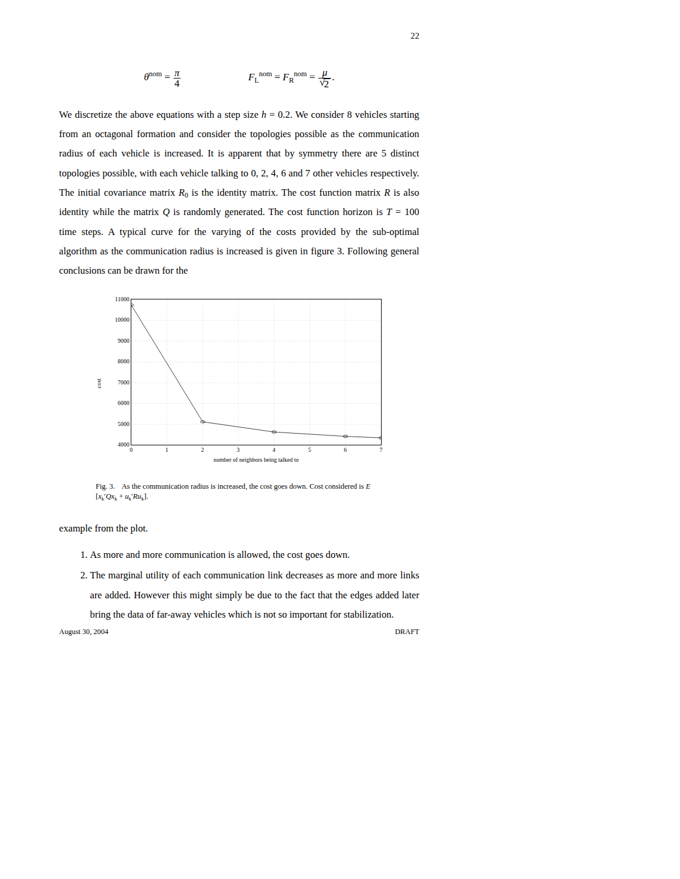22
θnom = π 4 FLnom = FRnom = μ 2.
We discretize the above equations with a step size h = 0.2. We consider 8 vehicles starting from an octagonal formation and consider the topologies possible as the communication radius of each vehicle is increased. It is apparent that by symmetry there are 5 distinct topologies possible, with each vehicle talking to 0, 2, 4, 6 and 7 other vehicles respectively. The initial covariance matrix R 0 is the identity matrix. The cost function matrix R is also identity while the matrix Q is randomly generated. The cost function horizon is T = 100 time steps. A typical curve for the varying of the costs provided by the sub-optimal algorithm as the communication radius is increased is given in figure 3. Following general conclusions can be drawn for the
cost
11000
10000
9000
8000
7000
6000
5000
4000
0
1
2
3
4
5
6
7
number of neighbors being talked to
Fig. 3. As the communication radius is increased, the cost goes down. Cost considered is E [xk′Qx k + uk′Ru k].
example from the plot.
As more and more communication is allowed, the cost goes down.
The marginal utility of each communication link decreases as more and more links are added. However this might simply be due to the fact that the edges added later bring the data of far-away vehicles which is not so important for stabilization.
August 30, 2004 DRAFT